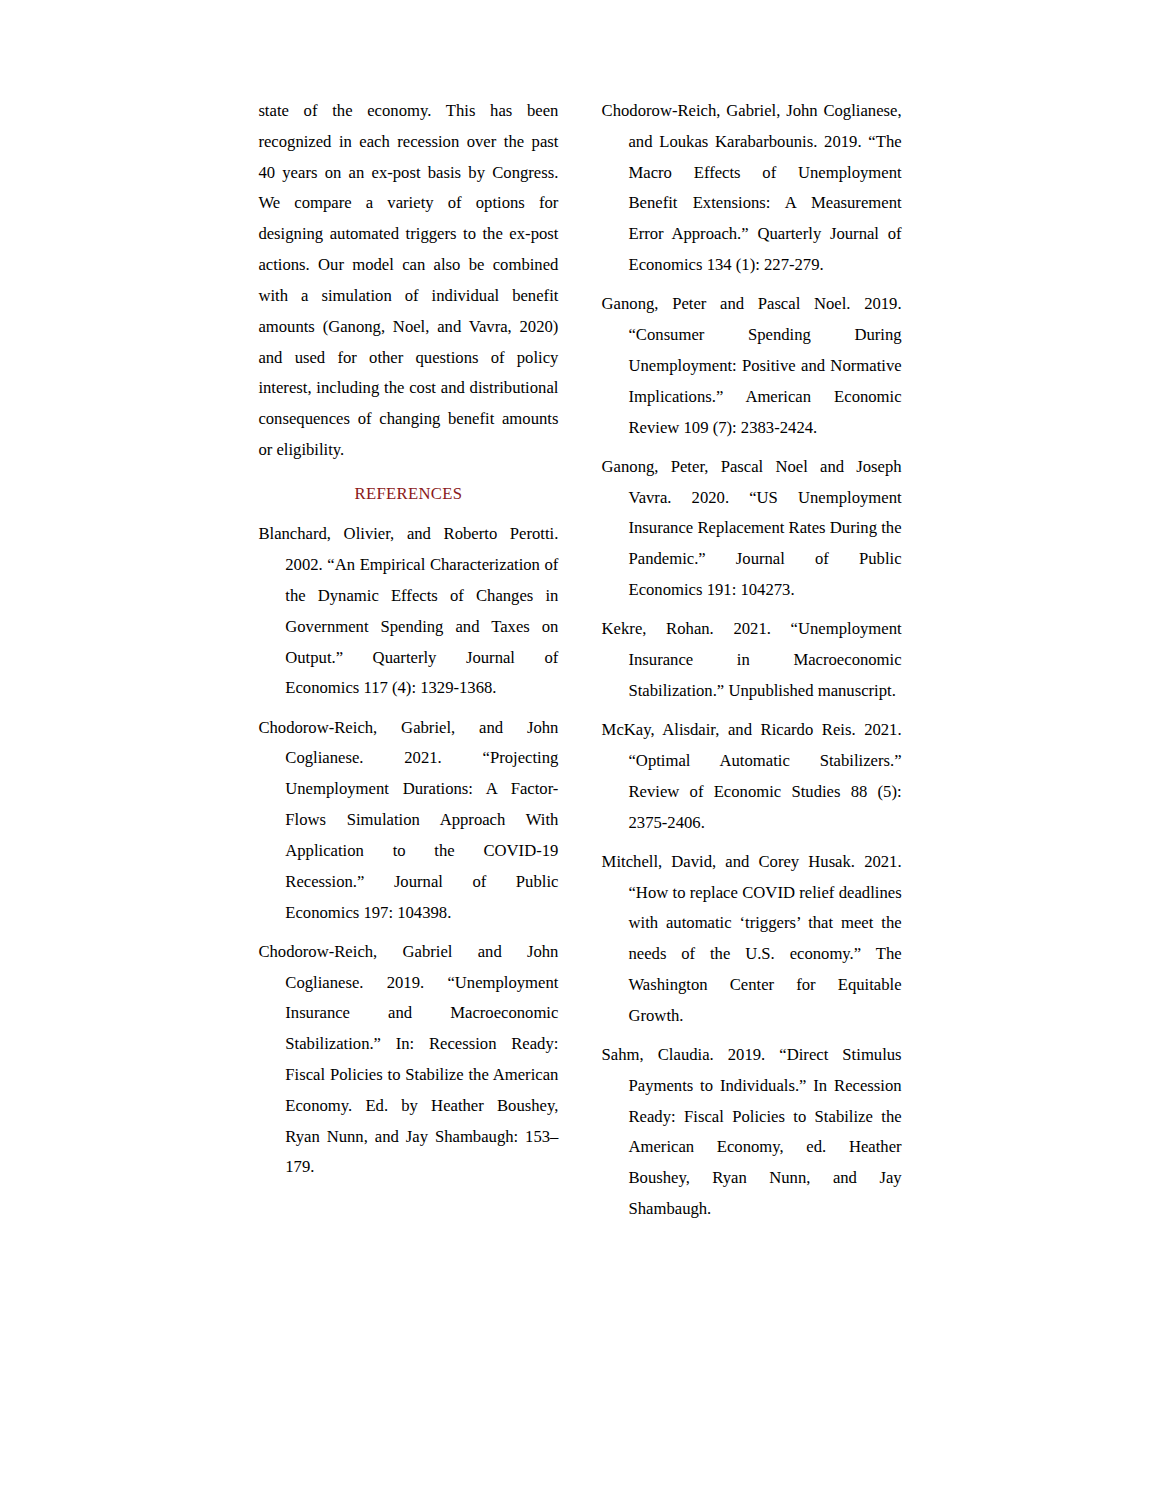state of the economy. This has been recognized in each recession over the past 40 years on an ex-post basis by Congress. We compare a variety of options for designing automated triggers to the ex-post actions. Our model can also be combined with a simulation of individual benefit amounts (Ganong, Noel, and Vavra, 2020) and used for other questions of policy interest, including the cost and distributional consequences of changing benefit amounts or eligibility.
REFERENCES
Blanchard, Olivier, and Roberto Perotti. 2002. “An Empirical Characterization of the Dynamic Effects of Changes in Government Spending and Taxes on Output.” Quarterly Journal of Economics 117 (4): 1329-1368.
Chodorow-Reich, Gabriel, and John Coglianese. 2021. “Projecting Unemployment Durations: A Factor-Flows Simulation Approach With Application to the COVID-19 Recession.” Journal of Public Economics 197: 104398.
Chodorow-Reich, Gabriel and John Coglianese. 2019. “Unemployment Insurance and Macroeconomic Stabilization.” In: Recession Ready: Fiscal Policies to Stabilize the American Economy. Ed. by Heather Boushey, Ryan Nunn, and Jay Shambaugh: 153–179.
Chodorow-Reich, Gabriel, John Coglianese, and Loukas Karabarbounis. 2019. “The Macro Effects of Unemployment Benefit Extensions: A Measurement Error Approach.” Quarterly Journal of Economics 134 (1): 227-279.
Ganong, Peter and Pascal Noel. 2019. “Consumer Spending During Unemployment: Positive and Normative Implications.” American Economic Review 109 (7): 2383-2424.
Ganong, Peter, Pascal Noel and Joseph Vavra. 2020. “US Unemployment Insurance Replacement Rates During the Pandemic.” Journal of Public Economics 191: 104273.
Kekre, Rohan. 2021. “Unemployment Insurance in Macroeconomic Stabilization.” Unpublished manuscript.
McKay, Alisdair, and Ricardo Reis. 2021. “Optimal Automatic Stabilizers.” Review of Economic Studies 88 (5): 2375-2406.
Mitchell, David, and Corey Husak. 2021. “How to replace COVID relief deadlines with automatic ‘triggers’ that meet the needs of the U.S. economy.” The Washington Center for Equitable Growth.
Sahm, Claudia. 2019. “Direct Stimulus Payments to Individuals.” In Recession Ready: Fiscal Policies to Stabilize the American Economy, ed. Heather Boushey, Ryan Nunn, and Jay Shambaugh.